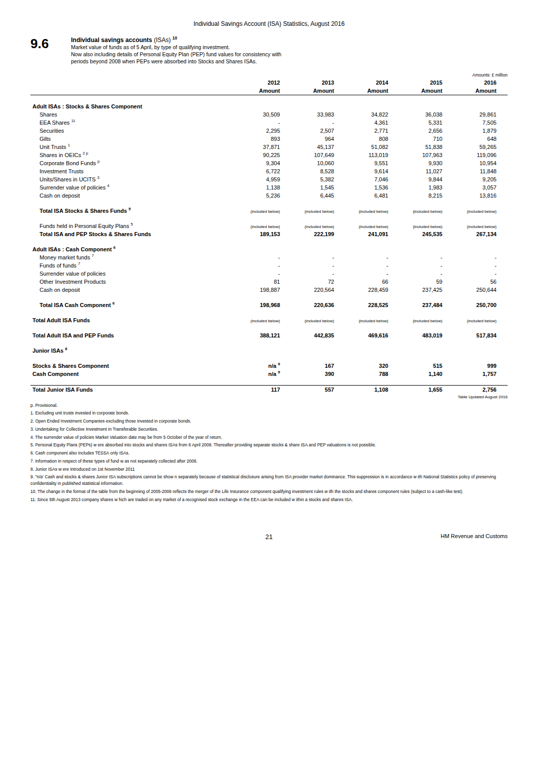Individual Savings Account (ISA) Statistics, August 2016
9.6
Individual savings accounts (ISAs) 10
Market value of funds as of 5 April, by type of qualifying investment.
Now also including details of Personal Equity Plan (PEP) fund values for consistency with
periods beyond 2008 when PEPs were absorbed into Stocks and Shares ISAs.
Amounts: £ million
| | 2012 | 2013 | 2014 | 2015 | 2016 | |
| --- | --- | --- | --- | --- | --- | --- |
| | Amount | Amount | Amount | Amount | Amount | |
| Adult ISAs : Stocks & Shares Component | | | | | | |
| Shares | 30,509 | 33,983 | 34,822 | 36,038 | 29,861 | |
| EEA Shares 11 | - | - | 4,361 | 5,331 | 7,505 | |
| Securities | 2,295 | 2,507 | 2,771 | 2,656 | 1,879 | |
| Gilts | 893 | 964 | 808 | 710 | 648 | |
| Unit Trusts 1 | 37,871 | 45,137 | 51,082 | 51,838 | 59,265 | |
| Shares in OEICs 2 p | 90,225 | 107,649 | 113,019 | 107,963 | 119,096 | |
| Corporate Bond Funds p | 9,304 | 10,060 | 9,551 | 9,930 | 10,954 | |
| Investment Trusts | 6,722 | 8,528 | 9,614 | 11,027 | 11,848 | |
| Units/Shares in UCITS 3 | 4,959 | 5,382 | 7,046 | 9,844 | 9,205 | |
| Surrender value of policies 4 | 1,138 | 1,545 | 1,536 | 1,983 | 3,057 | |
| Cash on deposit | 5,236 | 6,445 | 6,481 | 8,215 | 13,816 | |
| Total ISA Stocks & Shares Funds 5 | (included below) | (included below) | (included below) | (included below) | (included below) | |
| Funds held in Personal Equity Plans 5 | (included below) | (included below) | (included below) | (included below) | (included below) | |
| Total ISA and PEP Stocks & Shares Funds | 189,153 | 222,199 | 241,091 | 245,535 | 267,134 | |
| Adult ISAs : Cash Component 6 | | | | | | |
| Money market funds 7 | - | - | - | - | - | |
| Funds of funds 7 | - | - | - | - | - | |
| Surrender value of policies | - | - | - | - | - | |
| Other Investment Products | 81 | 72 | 66 | 59 | 56 | |
| Cash on deposit | 198,887 | 220,564 | 228,459 | 237,425 | 250,644 | |
| Total ISA Cash Component 6 | 198,968 | 220,636 | 228,525 | 237,484 | 250,700 | |
| Total Adult ISA Funds | (included below) | (included below) | (included below) | (included below) | (included below) | |
| Total Adult ISA and PEP Funds | 388,121 | 442,835 | 469,616 | 483,019 | 517,834 | |
| Junior ISAs 8 | | | | | | |
| Stocks & Shares Component | n/a 9 | 167 | 320 | 515 | 999 | |
| Cash Component | n/a 9 | 390 | 788 | 1,140 | 1,757 | |
| Total Junior ISA Funds | 117 | 557 | 1,108 | 1,655 | 2,756 | |
Table Updated August 2016
p. Provisional.
1. Excluding unit trusts invested in corporate bonds.
2. Open Ended Investment Companies excluding those invested in corporate bonds.
3. Undertaking for Collective Investment In Transferable Securities.
4. The surrender value of policies Market Valuation date may be from 5 October of the year of return.
5. Personal Equity Plans (PEPs) w ere absorbed into stocks and shares ISAs from 6 April 2008. Thereafter providing separate stocks & share ISA and PEP valuations is not possible.
6. Cash component also includes TESSA only ISAs.
7. Information in respect of these types of fund w as not separately collected after 2008.
8. Junior ISAs w ere introduced on 1st November 2011
9. "n/a' Cash and stocks & shares Junior ISA subscriptions cannot be show n separately because of statistical disclosure arising from ISA provider market dominance. This suppression is in accordance w ith National Statistics policy of preserving confidentiality in published statistical information.
10. The change in the format of the table from the beginning of 2005-2006 reflects the merger of the Life Insurance component qualifying investment rules w ith the stocks and shares component rules (subject to a cash-like test).
11. Since 5th August 2013 company shares w hich are traded on any market of a recognised stock exchange in the EEA can be included w ithin a stocks and shares ISA.
21
HM Revenue and Customs